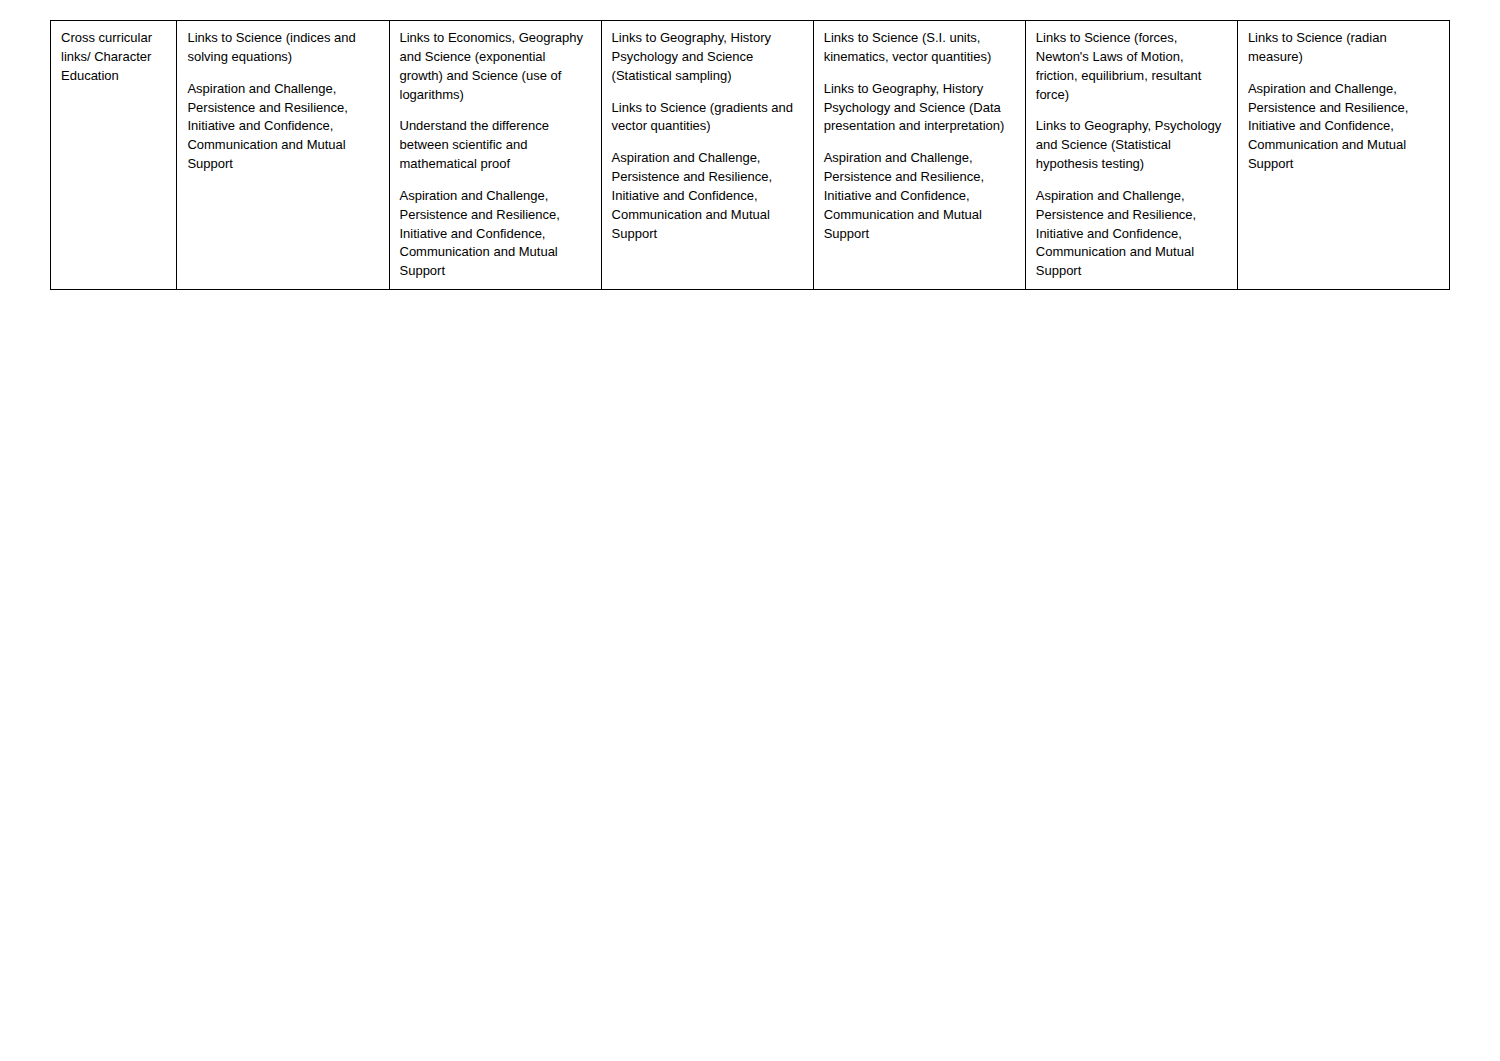| Cross curricular links/ Character Education | Links to Science (indices and solving equations) Aspiration and Challenge, Persistence and Resilience, Initiative and Confidence, Communication and Mutual Support | Links to Economics, Geography and Science (exponential growth) and Science (use of logarithms) Understand the difference between scientific and mathematical proof Aspiration and Challenge, Persistence and Resilience, Initiative and Confidence, Communication and Mutual Support | Links to Geography, History Psychology and Science (Statistical sampling) Links to Science (gradients and vector quantities) Aspiration and Challenge, Persistence and Resilience, Initiative and Confidence, Communication and Mutual Support | Links to Science (S.I. units, kinematics, vector quantities) Links to Geography, History Psychology and Science (Data presentation and interpretation) Aspiration and Challenge, Persistence and Resilience, Initiative and Confidence, Communication and Mutual Support | Links to Science (forces, Newton's Laws of Motion, friction, equilibrium, resultant force) Links to Geography, Psychology and Science (Statistical hypothesis testing) Aspiration and Challenge, Persistence and Resilience, Initiative and Confidence, Communication and Mutual Support | Links to Science (radian measure) Aspiration and Challenge, Persistence and Resilience, Initiative and Confidence, Communication and Mutual Support |